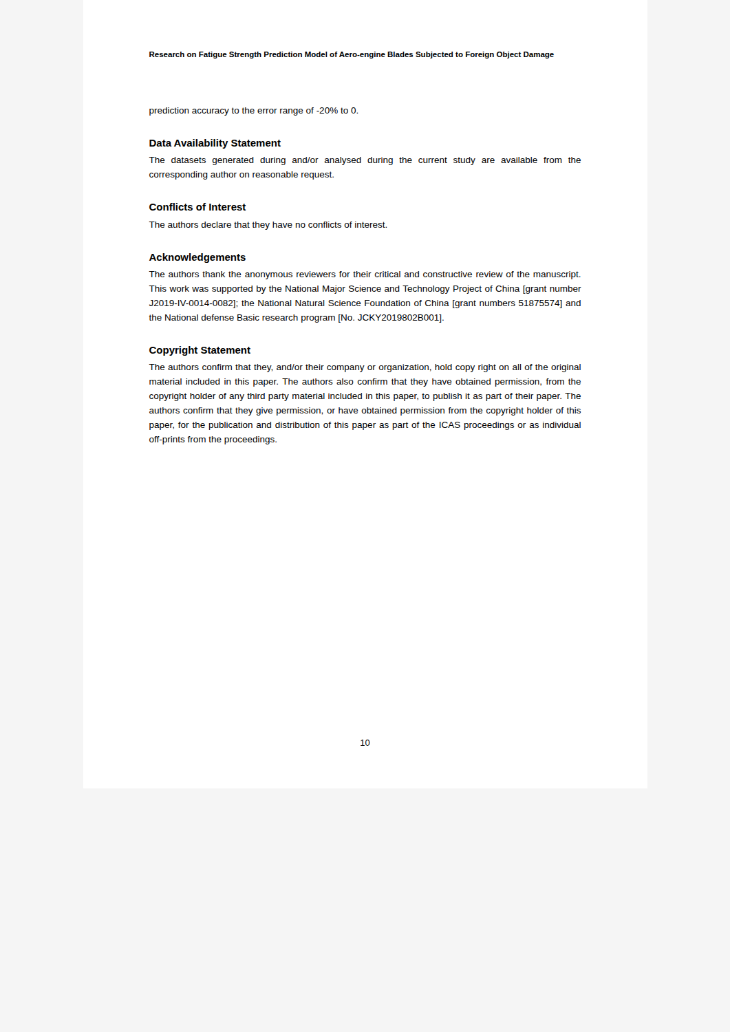Research on Fatigue Strength Prediction Model of Aero-engine Blades Subjected to Foreign Object Damage
prediction accuracy to the error range of -20% to 0.
Data Availability Statement
The datasets generated during and/or analysed during the current study are available from the corresponding author on reasonable request.
Conflicts of Interest
The authors declare that they have no conflicts of interest.
Acknowledgements
The authors thank the anonymous reviewers for their critical and constructive review of the manuscript. This work was supported by the National Major Science and Technology Project of China [grant number J2019-IV-0014-0082]; the National Natural Science Foundation of China [grant numbers 51875574] and the National defense Basic research program [No. JCKY2019802B001].
Copyright Statement
The authors confirm that they, and/or their company or organization, hold copy right on all of the original material included in this paper. The authors also confirm that they have obtained permission, from the copyright holder of any third party material included in this paper, to publish it as part of their paper. The authors confirm that they give permission, or have obtained permission from the copyright holder of this paper, for the publication and distribution of this paper as part of the ICAS proceedings or as individual off-prints from the proceedings.
10